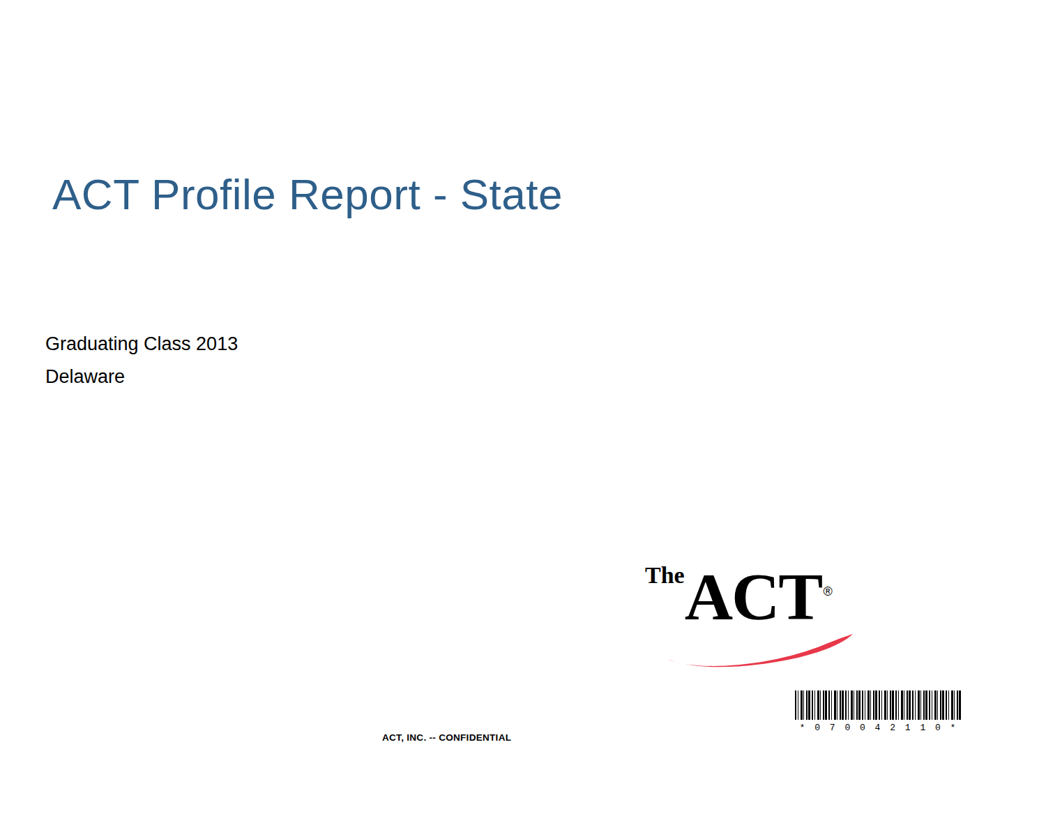ACT Profile Report - State
Graduating Class 2013
Delaware
The ACT®
ACT, INC. -- CONFIDENTIAL
* 0 7 0 0 4 2 1 1 0 *